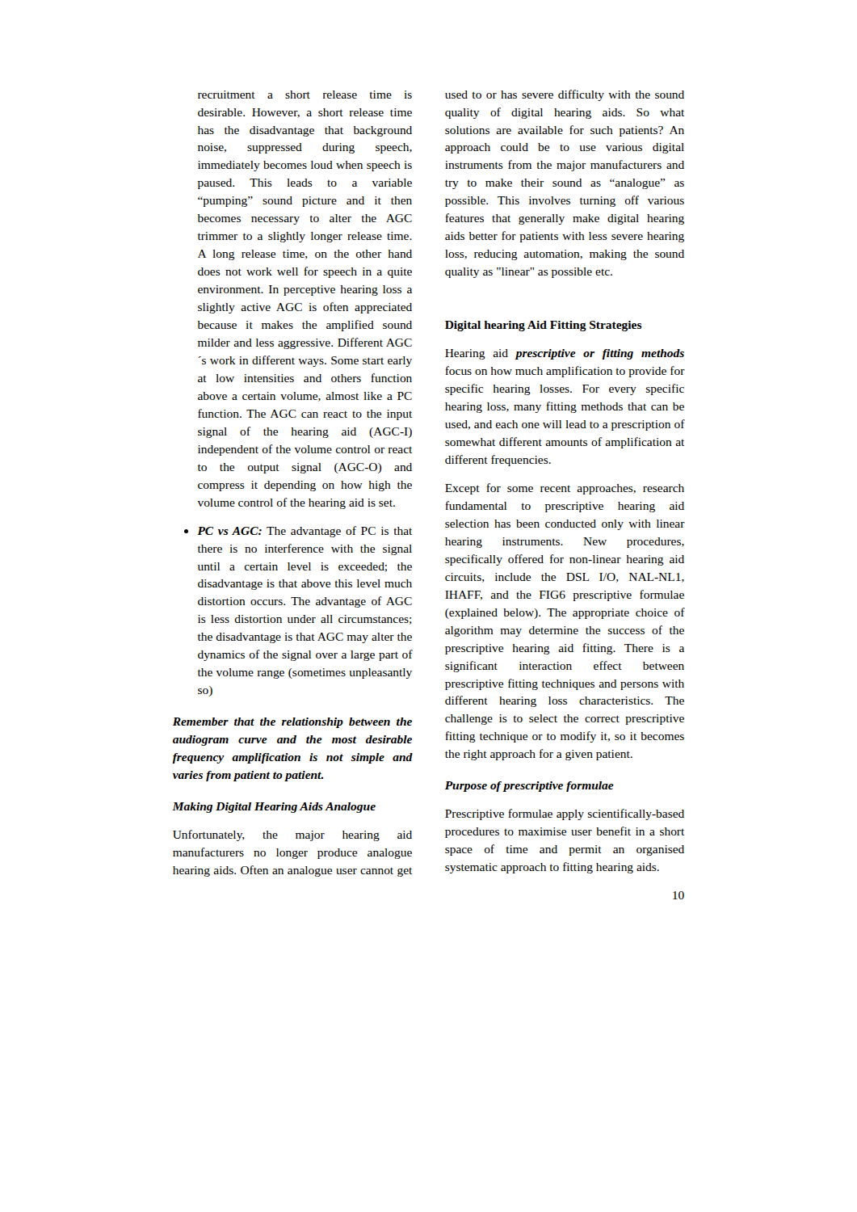recruitment a short release time is desirable. However, a short release time has the disadvantage that background noise, suppressed during speech, immediately becomes loud when speech is paused. This leads to a variable “pumping” sound picture and it then becomes necessary to alter the AGC trimmer to a slightly longer release time. A long release time, on the other hand does not work well for speech in a quite environment. In perceptive hearing loss a slightly active AGC is often appreciated because it makes the amplified sound milder and less aggressive. Different AGC´s work in different ways. Some start early at low intensities and others function above a certain volume, almost like a PC function. The AGC can react to the input signal of the hearing aid (AGC-I) independent of the volume control or react to the output signal (AGC-O) and compress it depending on how high the volume control of the hearing aid is set.
PC vs AGC: The advantage of PC is that there is no interference with the signal until a certain level is exceeded; the disadvantage is that above this level much distortion occurs. The advantage of AGC is less distortion under all circumstances; the disadvantage is that AGC may alter the dynamics of the signal over a large part of the volume range (sometimes unpleasantly so)
Remember that the relationship between the audiogram curve and the most desirable frequency amplification is not simple and varies from patient to patient.
Making Digital Hearing Aids Analogue
Unfortunately, the major hearing aid manufacturers no longer produce analogue hearing aids. Often an analogue user cannot get used to or has severe difficulty with the sound quality of digital hearing aids. So what solutions are available for such patients? An approach could be to use various digital instruments from the major manufacturers and try to make their sound as “analogue” as possible. This involves turning off various features that generally make digital hearing aids better for patients with less severe hearing loss, reducing automation, making the sound quality as "linear" as possible etc.
Digital hearing Aid Fitting Strategies
Hearing aid prescriptive or fitting methods focus on how much amplification to provide for specific hearing losses. For every specific hearing loss, many fitting methods that can be used, and each one will lead to a prescription of somewhat different amounts of amplification at different frequencies.
Except for some recent approaches, research fundamental to prescriptive hearing aid selection has been conducted only with linear hearing instruments. New procedures, specifically offered for non-linear hearing aid circuits, include the DSL I/O, NAL-NL1, IHAFF, and the FIG6 prescriptive formulae (explained below). The appropriate choice of algorithm may determine the success of the prescriptive hearing aid fitting. There is a significant interaction effect between prescriptive fitting techniques and persons with different hearing loss characteristics. The challenge is to select the correct prescriptive fitting technique or to modify it, so it becomes the right approach for a given patient.
Purpose of prescriptive formulae
Prescriptive formulae apply scientifically-based procedures to maximise user benefit in a short space of time and permit an organised systematic approach to fitting hearing aids.
10